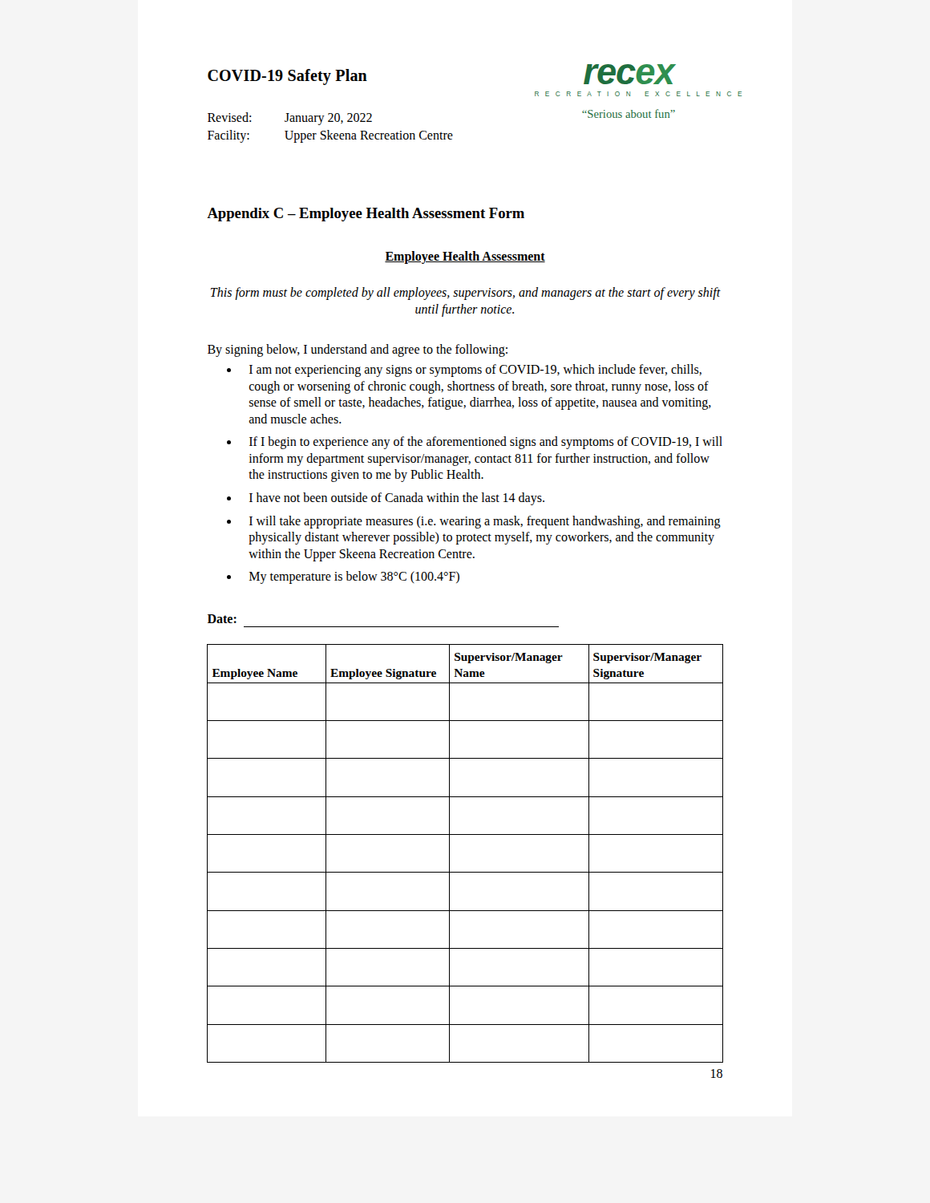COVID-19 Safety Plan
| Revised: | January 20, 2022 |
| Facility: | Upper Skeena Recreation Centre |
recex
R E C R E A T I O N E X C E L L E N C E
“Serious about fun”
Appendix C – Employee Health Assessment Form
Employee Health Assessment
This form must be completed by all employees, supervisors, and managers at the start of every shift until further notice.
By signing below, I understand and agree to the following:
I am not experiencing any signs or symptoms of COVID-19, which include fever, chills, cough or worsening of chronic cough, shortness of breath, sore throat, runny nose, loss of sense of smell or taste, headaches, fatigue, diarrhea, loss of appetite, nausea and vomiting, and muscle aches.
If I begin to experience any of the aforementioned signs and symptoms of COVID-19, I will inform my department supervisor/manager, contact 811 for further instruction, and follow the instructions given to me by Public Health.
I have not been outside of Canada within the last 14 days.
I will take appropriate measures (i.e. wearing a mask, frequent handwashing, and remaining physically distant wherever possible) to protect myself, my coworkers, and the community within the Upper Skeena Recreation Centre.
My temperature is below 38°C (100.4°F)
Date:
| Employee Name | Employee Signature | Supervisor/Manager Name | Supervisor/Manager Signature |
| --- | --- | --- | --- |
18